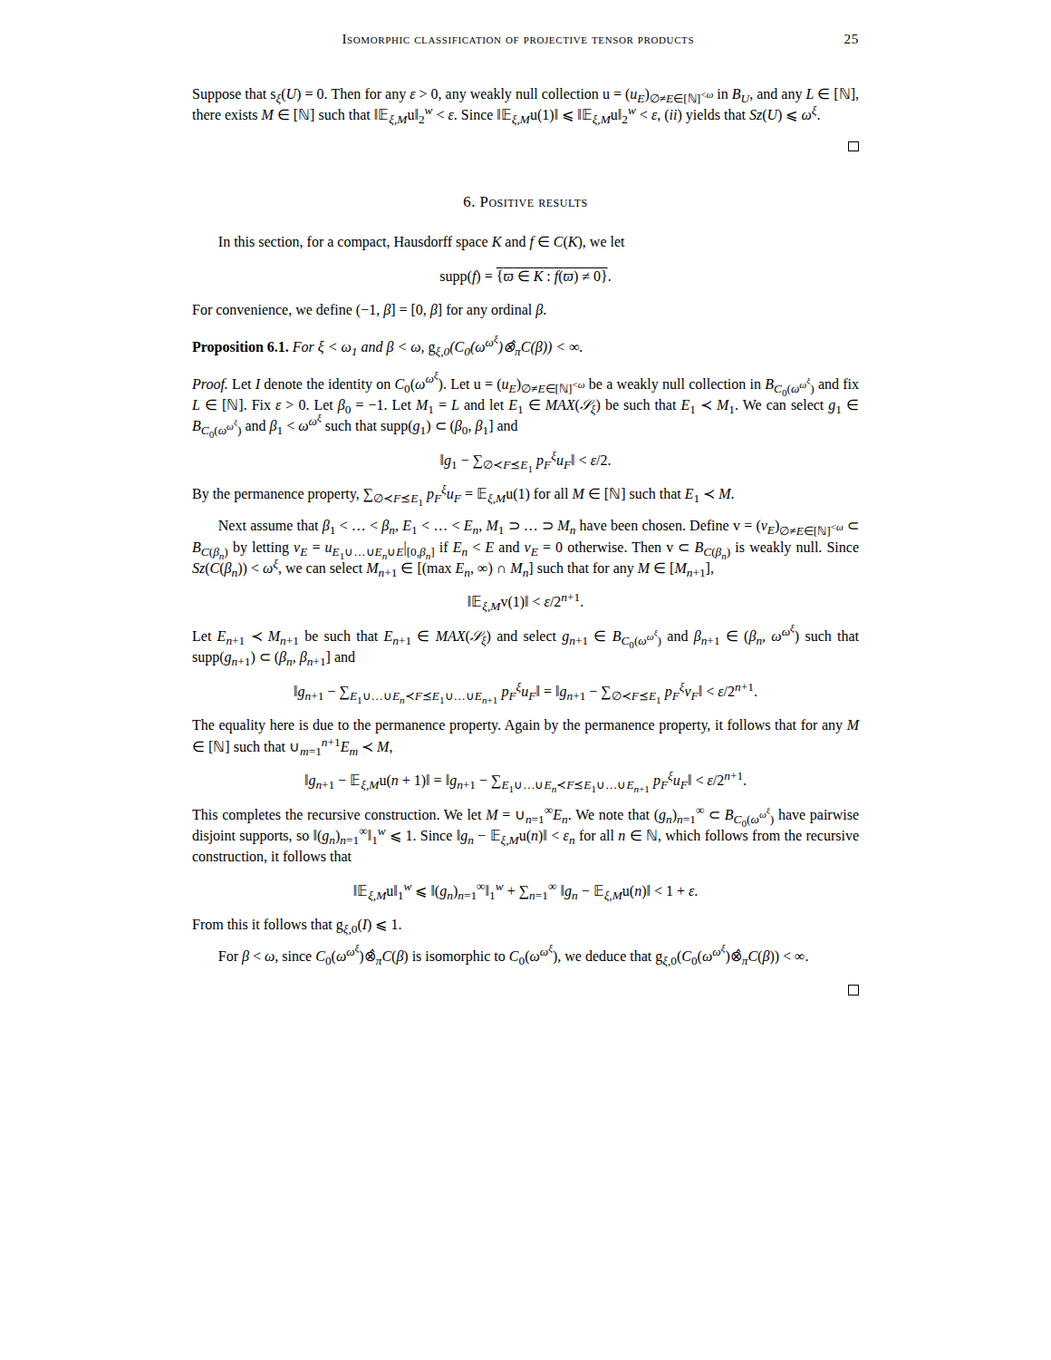Isomorphic classification of projective tensor products 25
Suppose that sξ(U) = 0. Then for any ε > 0, any weakly null collection u = (uE)∅≠E∈[ℕ]<ω in BU, and any L ∈ [ℕ], there exists M ∈ [ℕ] such that ‖𝔼ξ,Mu‖2w < ε. Since ‖𝔼ξ,Mu(1)‖ ⩽ ‖𝔼ξ,Mu‖2w < ε, (ii) yields that Sz(U) ⩽ ωξ.
6. Positive results
In this section, for a compact, Hausdorff space K and f ∈ C(K), we let
supp(f) = {ϖ ∈ K : f(ϖ) ≠ 0}.
For convenience, we define (−1, β] = [0, β] for any ordinal β.
Proposition 6.1. For ξ < ω1 and β < ω, gξ,0(C0(ωωξ)⊗̂πC(β)) < ∞.
Proof. Let I denote the identity on C0(ωωξ). Let u = (uE)∅≠E∈[ℕ]<ω be a weakly null collection in BC0(ωωξ) and fix L ∈ [ℕ]. Fix ε > 0. Let β0 = −1. Let M1 = L and let E1 ∈ MAX(𝒮ξ) be such that E1 ≺ M1. We can select g1 ∈ BC0(ωωξ) and β1 < ωωξ such that supp(g1) ⊂ (β0, β1] and
‖g1 − ∑∅≺F⪯E1 pFξuF‖ < ε/2.
By the permanence property, ∑∅≺F⪯E1 pFξuF = 𝔼ξ,Mu(1) for all M ∈ [ℕ] such that E1 ≺ M.
Next assume that β1 < … < βn, E1 < … < En, M1 ⊃ … ⊃ Mn have been chosen. Define v = (vE)∅≠E∈[ℕ]<ω ⊂ BC(βn) by letting vE = uE1∪…∪En∪E|[0,βn] if En < E and vE = 0 otherwise. Then v ⊂ BC(βn) is weakly null. Since Sz(C(βn)) < ωξ, we can select Mn+1 ∈ [(max En, ∞) ∩ Mn] such that for any M ∈ [Mn+1],
‖𝔼ξ,Mv(1)‖ < ε/2n+1.
Let En+1 ≺ Mn+1 be such that En+1 ∈ MAX(𝒮ξ) and select gn+1 ∈ BC0(ωωξ) and βn+1 ∈ (βn, ωωξ) such that supp(gn+1) ⊂ (βn, βn+1] and
‖gn+1 − ∑E1∪…∪En≺F⪯E1∪…∪En+1 pFξuF‖ = ‖gn+1 − ∑∅≺F⪯E1 pFξvF‖ < ε/2n+1.
The equality here is due to the permanence property. Again by the permanence property, it follows that for any M ∈ [ℕ] such that ∪m=1n+1Em ≺ M,
‖gn+1 − 𝔼ξ,Mu(n + 1)‖ = ‖gn+1 − ∑E1∪…∪En≺F⪯E1∪…∪En+1 pFξuF‖ < ε/2n+1.
This completes the recursive construction. We let M = ∪n=1∞En. We note that (gn)n=1∞ ⊂ BC0(ωωξ) have pairwise disjoint supports, so ‖(gn)n=1∞‖1w ⩽ 1. Since ‖gn − 𝔼ξ,Mu(n)‖ < εn for all n ∈ ℕ, which follows from the recursive construction, it follows that
‖𝔼ξ,Mu‖1w ⩽ ‖(gn)n=1∞‖1w + ∑n=1∞ ‖gn − 𝔼ξ,Mu(n)‖ < 1 + ε.
From this it follows that gξ,0(I) ⩽ 1.
For β < ω, since C0(ωωξ)⊗̂πC(β) is isomorphic to C0(ωωξ), we deduce that gξ,0(C0(ωωξ)⊗̂πC(β)) < ∞.